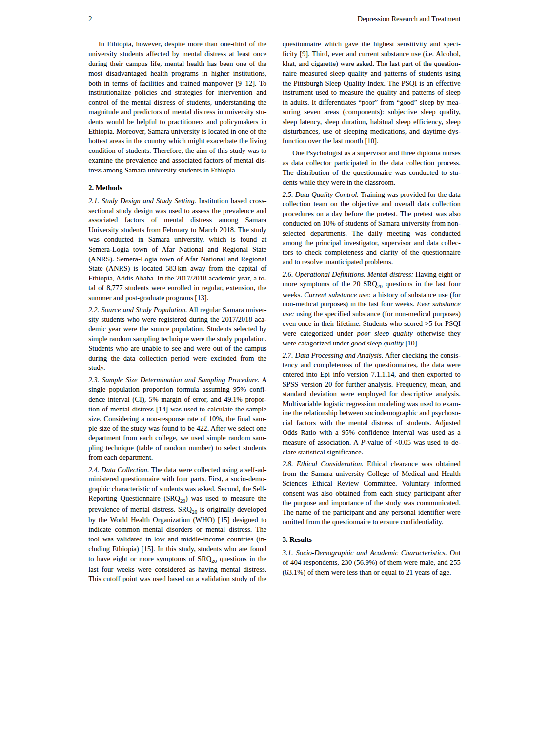2 Depression Research and Treatment
In Ethiopia, however, despite more than one-third of the university students affected by mental distress at least once during their campus life, mental health has been one of the most disadvantaged health programs in higher institutions, both in terms of facilities and trained manpower [9–12]. To institutionalize policies and strategies for intervention and control of the mental distress of students, understanding the magnitude and predictors of mental distress in university students would be helpful to practitioners and policymakers in Ethiopia. Moreover, Samara university is located in one of the hottest areas in the country which might exacerbate the living condition of students. Therefore, the aim of this study was to examine the prevalence and associated factors of mental distress among Samara university students in Ethiopia.
2. Methods
2.1. Study Design and Study Setting. Institution based cross-sectional study design was used to assess the prevalence and associated factors of mental distress among Samara University students from February to March 2018. The study was conducted in Samara university, which is found at Semera-Logia town of Afar National and Regional State (ANRS). Semera-Logia town of Afar National and Regional State (ANRS) is located 583 km away from the capital of Ethiopia, Addis Ababa. In the 2017/2018 academic year, a total of 8,777 students were enrolled in regular, extension, the summer and post-graduate programs [13].
2.2. Source and Study Population. All regular Samara university students who were registered during the 2017/2018 academic year were the source population. Students selected by simple random sampling technique were the study population. Students who are unable to see and were out of the campus during the data collection period were excluded from the study.
2.3. Sample Size Determination and Sampling Procedure. A single population proportion formula assuming 95% confidence interval (CI), 5% margin of error, and 49.1% proportion of mental distress [14] was used to calculate the sample size. Considering a non-response rate of 10%, the final sample size of the study was found to be 422. After we select one department from each college, we used simple random sampling technique (table of random number) to select students from each department.
2.4. Data Collection. The data were collected using a self-administered questionnaire with four parts. First, a socio-demographic characteristic of students was asked. Second, the Self-Reporting Questionnaire (SRQ20) was used to measure the prevalence of mental distress. SRQ20 is originally developed by the World Health Organization (WHO) [15] designed to indicate common mental disorders or mental distress. The tool was validated in low and middle-income countries (including Ethiopia) [15]. In this study, students who are found to have eight or more symptoms of SRQ20 questions in the last four weeks were considered as having mental distress. This cutoff point was used based on a validation study of the questionnaire which gave the highest sensitivity and specificity [9]. Third, ever and current substance use (i.e. Alcohol, khat, and cigarette) were asked. The last part of the questionnaire measured sleep quality and patterns of students using the Pittsburgh Sleep Quality Index. The PSQI is an effective instrument used to measure the quality and patterns of sleep in adults. It differentiates “poor” from “good” sleep by measuring seven areas (components): subjective sleep quality, sleep latency, sleep duration, habitual sleep efficiency, sleep disturbances, use of sleeping medications, and daytime dysfunction over the last month [10].
One Psychologist as a supervisor and three diploma nurses as data collector participated in the data collection process. The distribution of the questionnaire was conducted to students while they were in the classroom.
2.5. Data Quality Control. Training was provided for the data collection team on the objective and overall data collection procedures on a day before the pretest. The pretest was also conducted on 10% of students of Samara university from non-selected departments. The daily meeting was conducted among the principal investigator, supervisor and data collectors to check completeness and clarity of the questionnaire and to resolve unanticipated problems.
2.6. Operational Definitions. Mental distress: Having eight or more symptoms of the 20 SRQ20 questions in the last four weeks. Current substance use: a history of substance use (for non-medical purposes) in the last four weeks. Ever substance use: using the specified substance (for non-medical purposes) even once in their lifetime. Students who scored >5 for PSQI were categorized under poor sleep quality otherwise they were catagorized under good sleep quality [10].
2.7. Data Processing and Analysis. After checking the consistency and completeness of the questionnaires, the data were entered into Epi info version 7.1.1.14, and then exported to SPSS version 20 for further analysis. Frequency, mean, and standard deviation were employed for descriptive analysis. Multivariable logistic regression modeling was used to examine the relationship between sociodemographic and psychosocial factors with the mental distress of students. Adjusted Odds Ratio with a 95% confidence interval was used as a measure of association. A P-value of <0.05 was used to declare statistical significance.
2.8. Ethical Consideration. Ethical clearance was obtained from the Samara university College of Medical and Health Sciences Ethical Review Committee. Voluntary informed consent was also obtained from each study participant after the purpose and importance of the study was communicated. The name of the participant and any personal identifier were omitted from the questionnaire to ensure confidentiality.
3. Results
3.1. Socio-Demographic and Academic Characteristics. Out of 404 respondents, 230 (56.9%) of them were male, and 255 (63.1%) of them were less than or equal to 21 years of age.